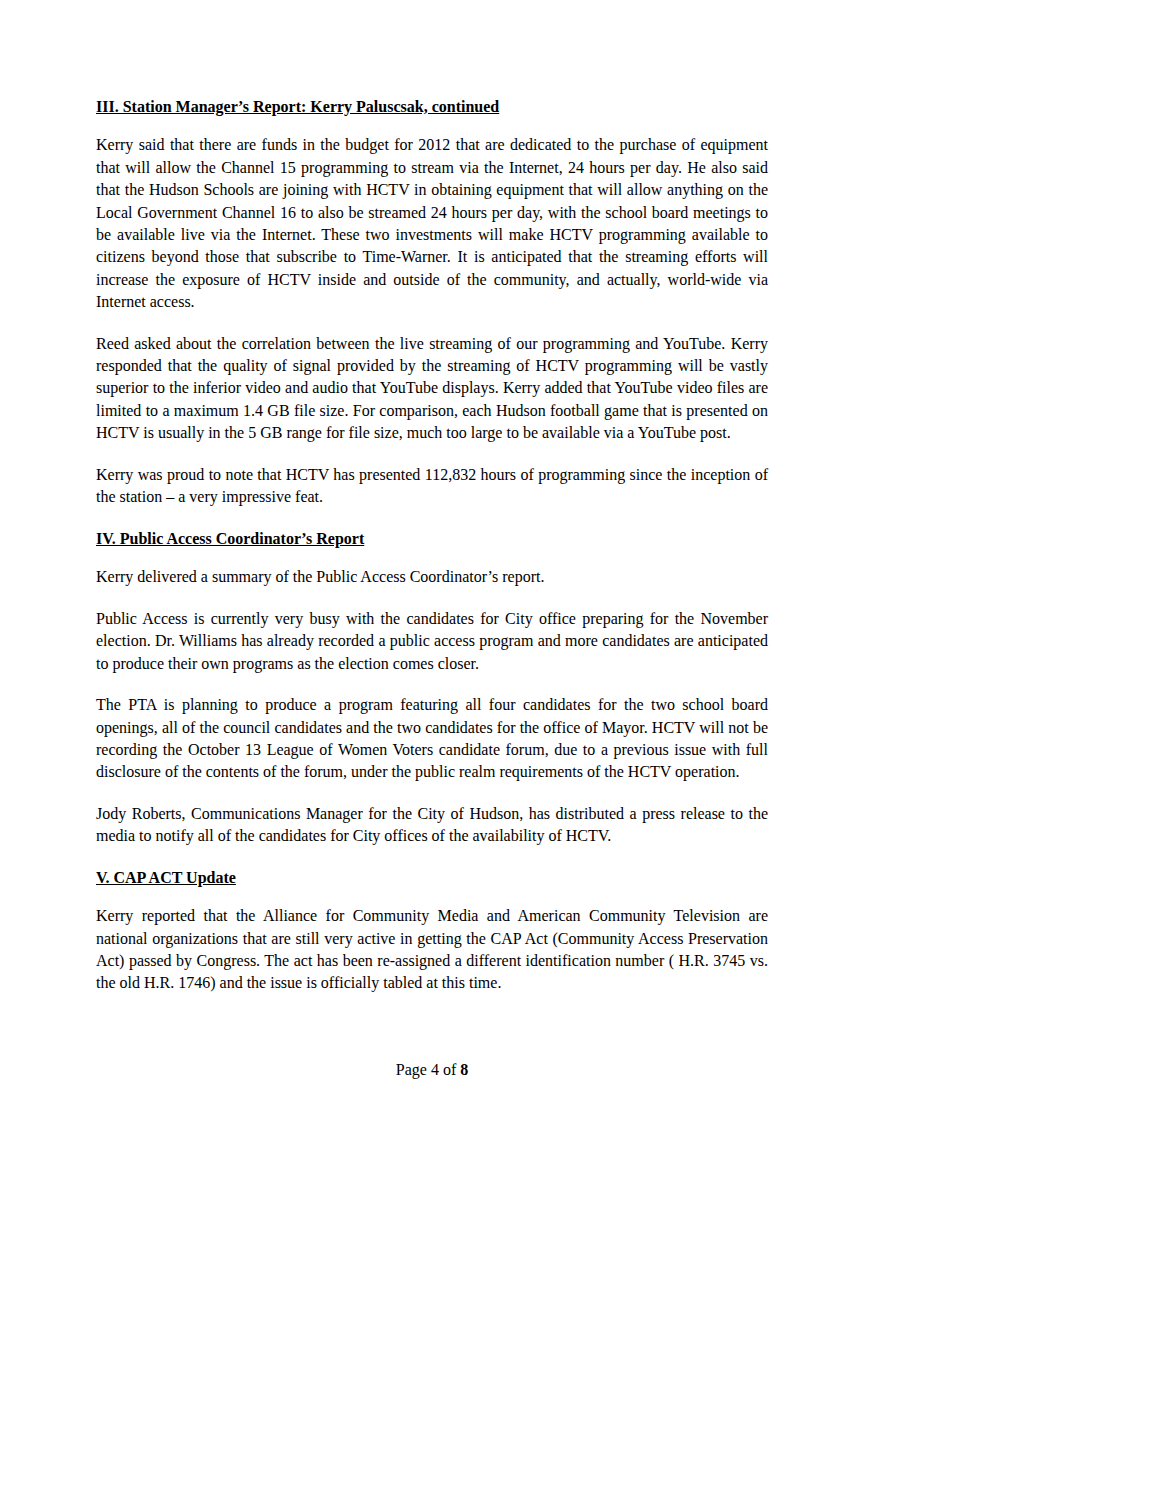III. Station Manager’s Report: Kerry Paluscsak, continued
Kerry said that there are funds in the budget for 2012 that are dedicated to the purchase of equipment that will allow the Channel 15 programming to stream via the Internet, 24 hours per day. He also said that the Hudson Schools are joining with HCTV in obtaining equipment that will allow anything on the Local Government Channel 16 to also be streamed 24 hours per day, with the school board meetings to be available live via the Internet. These two investments will make HCTV programming available to citizens beyond those that subscribe to Time-Warner. It is anticipated that the streaming efforts will increase the exposure of HCTV inside and outside of the community, and actually, world-wide via Internet access.
Reed asked about the correlation between the live streaming of our programming and YouTube. Kerry responded that the quality of signal provided by the streaming of HCTV programming will be vastly superior to the inferior video and audio that YouTube displays. Kerry added that YouTube video files are limited to a maximum 1.4 GB file size. For comparison, each Hudson football game that is presented on HCTV is usually in the 5 GB range for file size, much too large to be available via a YouTube post.
Kerry was proud to note that HCTV has presented 112,832 hours of programming since the inception of the station – a very impressive feat.
IV. Public Access Coordinator’s Report
Kerry delivered a summary of the Public Access Coordinator’s report.
Public Access is currently very busy with the candidates for City office preparing for the November election. Dr. Williams has already recorded a public access program and more candidates are anticipated to produce their own programs as the election comes closer.
The PTA is planning to produce a program featuring all four candidates for the two school board openings, all of the council candidates and the two candidates for the office of Mayor. HCTV will not be recording the October 13 League of Women Voters candidate forum, due to a previous issue with full disclosure of the contents of the forum, under the public realm requirements of the HCTV operation.
Jody Roberts, Communications Manager for the City of Hudson, has distributed a press release to the media to notify all of the candidates for City offices of the availability of HCTV.
V. CAP ACT Update
Kerry reported that the Alliance for Community Media and American Community Television are national organizations that are still very active in getting the CAP Act (Community Access Preservation Act) passed by Congress. The act has been re-assigned a different identification number ( H.R. 3745 vs. the old H.R. 1746) and the issue is officially tabled at this time.
Page 4 of 8